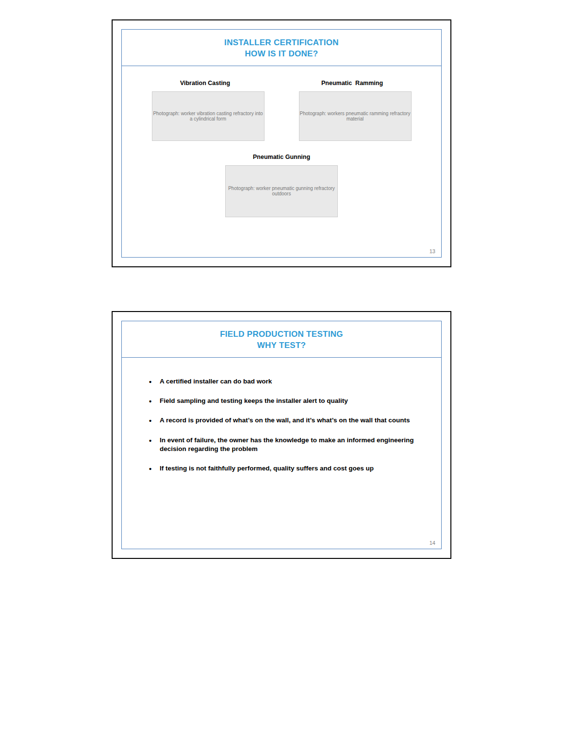INSTALLER CERTIFICATION
HOW IS IT DONE?
Vibration Casting
Pneumatic Ramming
Photograph: worker vibration casting refractory into a cylindrical form
Photograph: workers pneumatic ramming refractory material
Pneumatic Gunning
Photograph: worker pneumatic gunning refractory outdoors
13
FIELD PRODUCTION TESTING
WHY TEST?
A certified installer can do bad work
Field sampling and testing keeps the installer alert to quality
A record is provided of what’s on the wall, and it’s what’s on the wall that counts
In event of failure, the owner has the knowledge to make an informed engineering decision regarding the problem
If testing is not faithfully performed, quality suffers and cost goes up
14